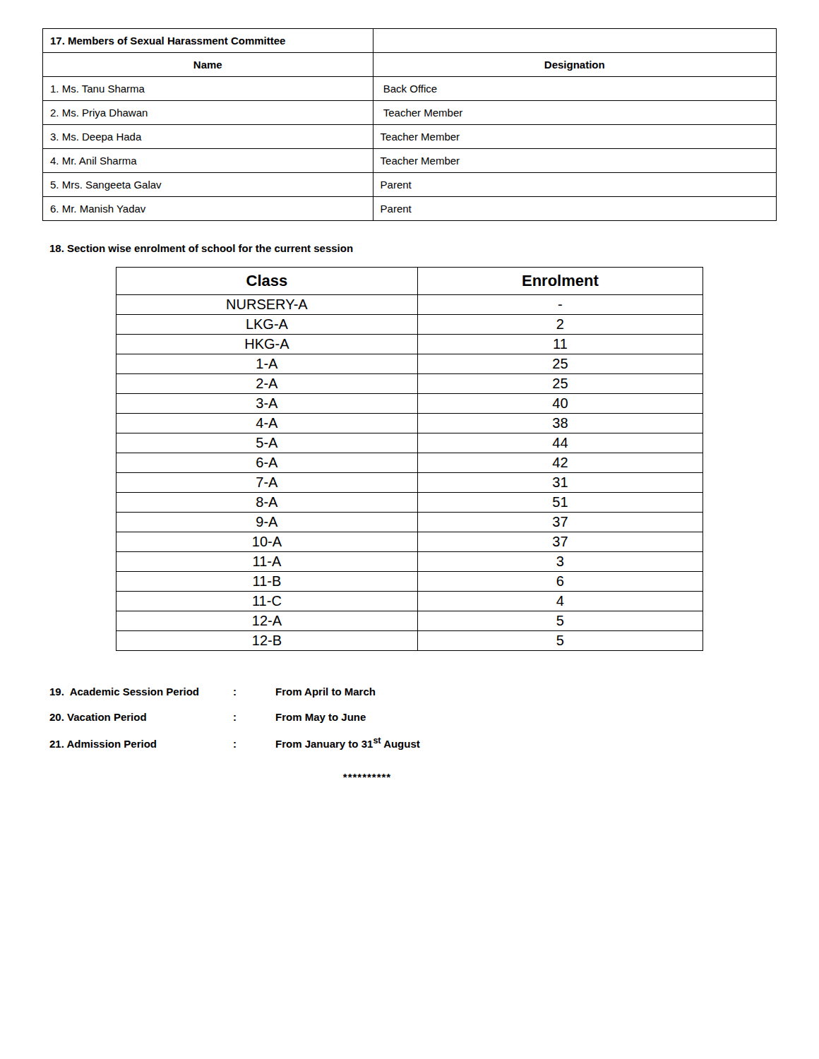| 17. Members of Sexual Harassment Committee | |
| Name | Designation |
| 1. Ms. Tanu Sharma | Back Office |
| 2. Ms. Priya Dhawan | Teacher Member |
| 3. Ms. Deepa Hada | Teacher Member |
| 4. Mr. Anil Sharma | Teacher Member |
| 5. Mrs. Sangeeta Galav | Parent |
| 6. Mr. Manish Yadav | Parent |
18. Section wise enrolment of school for the current session
| Class | Enrolment |
| --- | --- |
| NURSERY-A | - |
| LKG-A | 2 |
| HKG-A | 11 |
| 1-A | 25 |
| 2-A | 25 |
| 3-A | 40 |
| 4-A | 38 |
| 5-A | 44 |
| 6-A | 42 |
| 7-A | 31 |
| 8-A | 51 |
| 9-A | 37 |
| 10-A | 37 |
| 11-A | 3 |
| 11-B | 6 |
| 11-C | 4 |
| 12-A | 5 |
| 12-B | 5 |
19. Academic Session Period: From April to March
20. Vacation Period: From May to June
21. Admission Period: From January to 31st August
**********